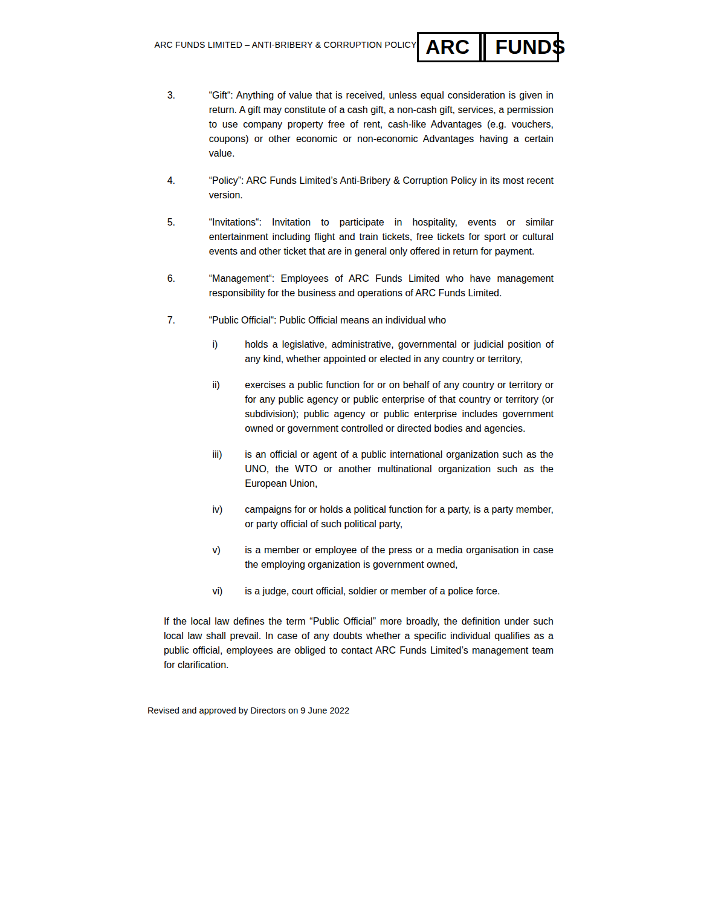ARC FUNDS LIMITED – ANTI-BRIBERY & CORRUPTION POLICY
ARC
FUNDS
3. “Gift“: Anything of value that is received, unless equal consideration is given in return. A gift may constitute of a cash gift, a non-cash gift, services, a permission to use company property free of rent, cash-like Advantages (e.g. vouchers, coupons) or other economic or non-economic Advantages having a certain value.
4. “Policy”: ARC Funds Limited’s Anti-Bribery & Corruption Policy in its most recent version.
5. “Invitations“: Invitation to participate in hospitality, events or similar entertainment including flight and train tickets, free tickets for sport or cultural events and other ticket that are in general only offered in return for payment.
6. “Management“: Employees of ARC Funds Limited who have management responsibility for the business and operations of ARC Funds Limited.
7. “Public Official“: Public Official means an individual who
i) holds a legislative, administrative, governmental or judicial position of any kind, whether appointed or elected in any country or territory,
ii) exercises a public function for or on behalf of any country or territory or for any public agency or public enterprise of that country or territory (or subdivision); public agency or public enterprise includes government owned or government controlled or directed bodies and agencies.
iii) is an official or agent of a public international organization such as the UNO, the WTO or another multinational organization such as the European Union,
iv) campaigns for or holds a political function for a party, is a party member, or party official of such political party,
v) is a member or employee of the press or a media organisation in case the employing organization is government owned,
vi) is a judge, court official, soldier or member of a police force.
If the local law defines the term “Public Official” more broadly, the definition under such local law shall prevail. In case of any doubts whether a specific individual qualifies as a public official, employees are obliged to contact ARC Funds Limited’s management team for clarification.
Revised and approved by Directors on 9 June 2022